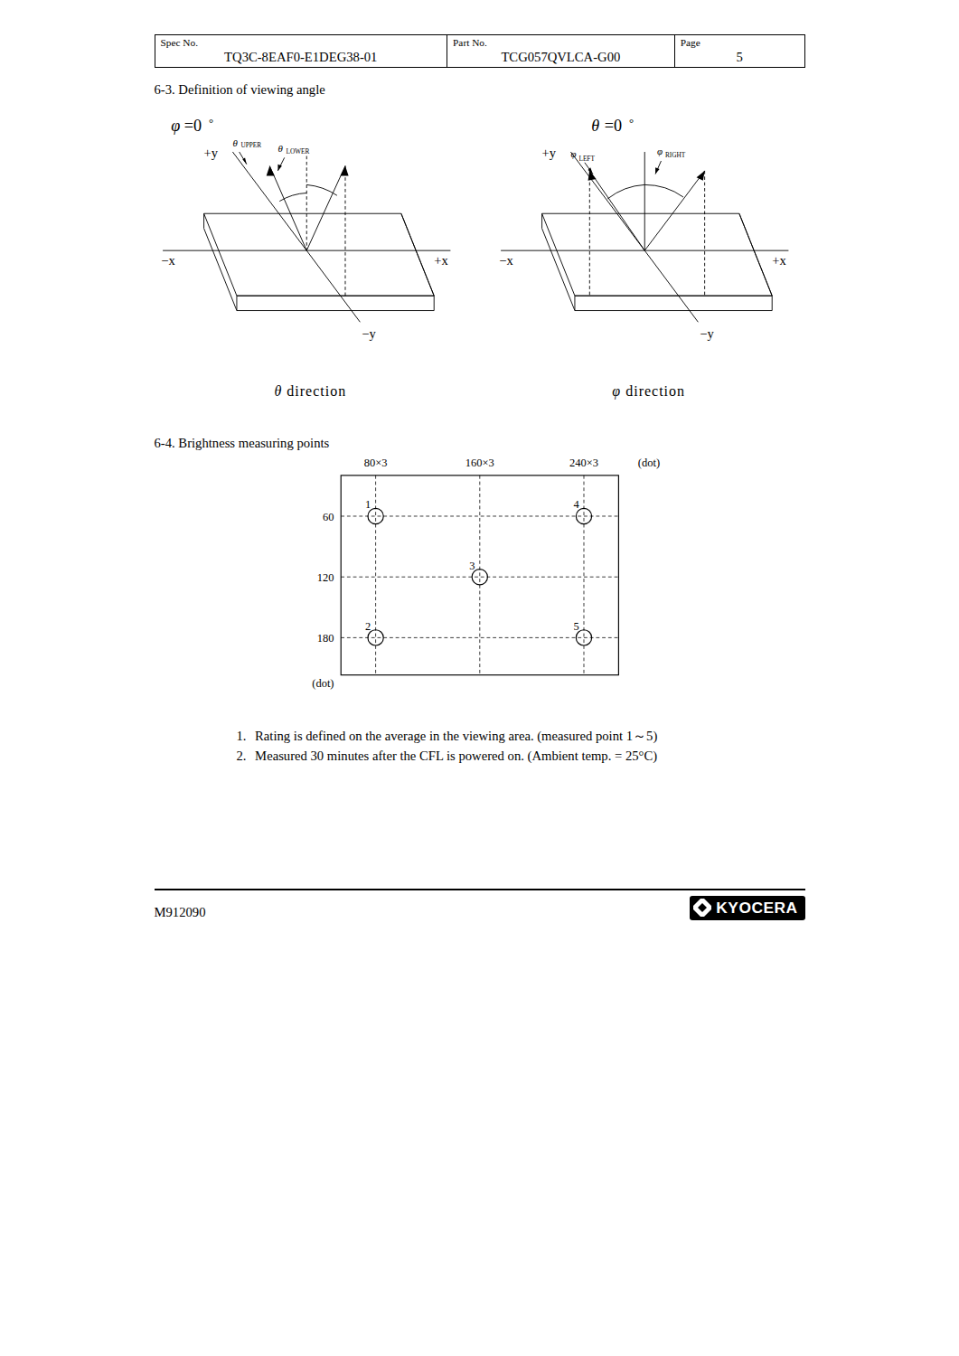| Spec No. TQ3C-8EAF0-E1DEG38-01 | Part No. TCG057QVLCA-G00 | Page 5 |
6-3. Definition of viewing angle
φ =0 ° +y −y θ UPPER θ LOWER −x +x
θ direction
θ =0 ° +y −y φ LEFT φ RIGHT −x +x
φ direction
6-4. Brightness measuring points
80×3 160×3 240×3 (dot) 60 120 180 (dot) 1 2 3 4 5
Rating is defined on the average in the viewing area. (measured point 1～5)
Measured 30 minutes after the CFL is powered on. (Ambient temp. = 25°C)
M912090
KYOCERA